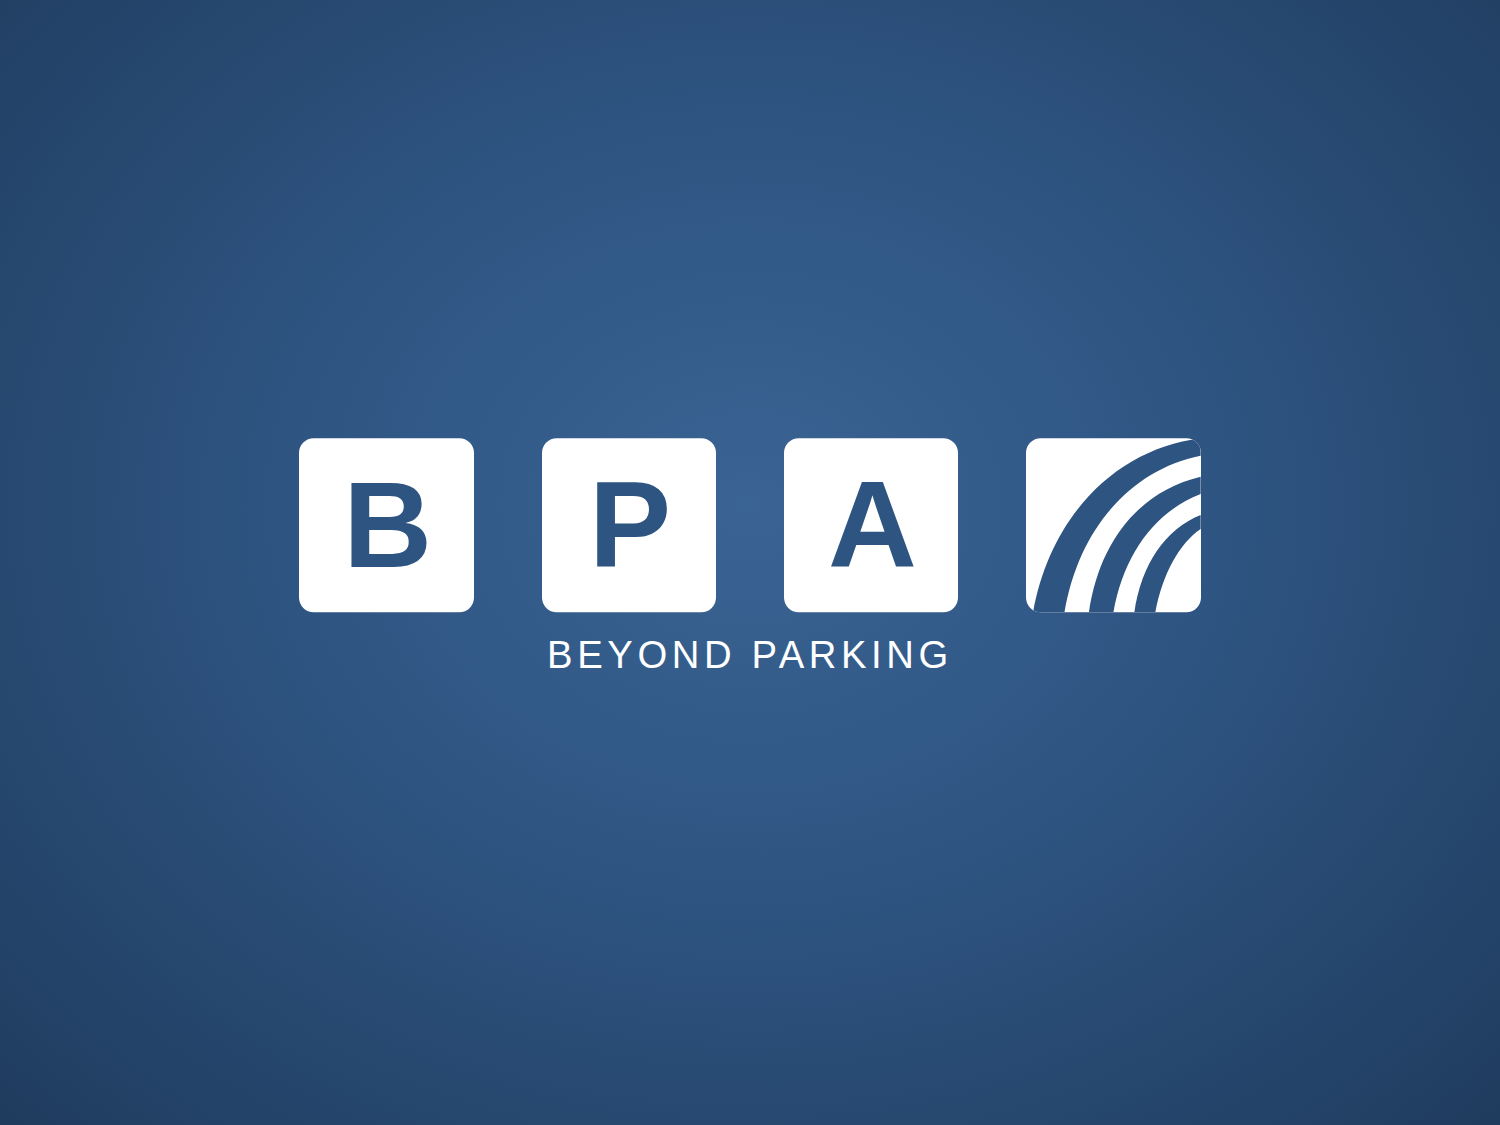B P A
Beyond Parking